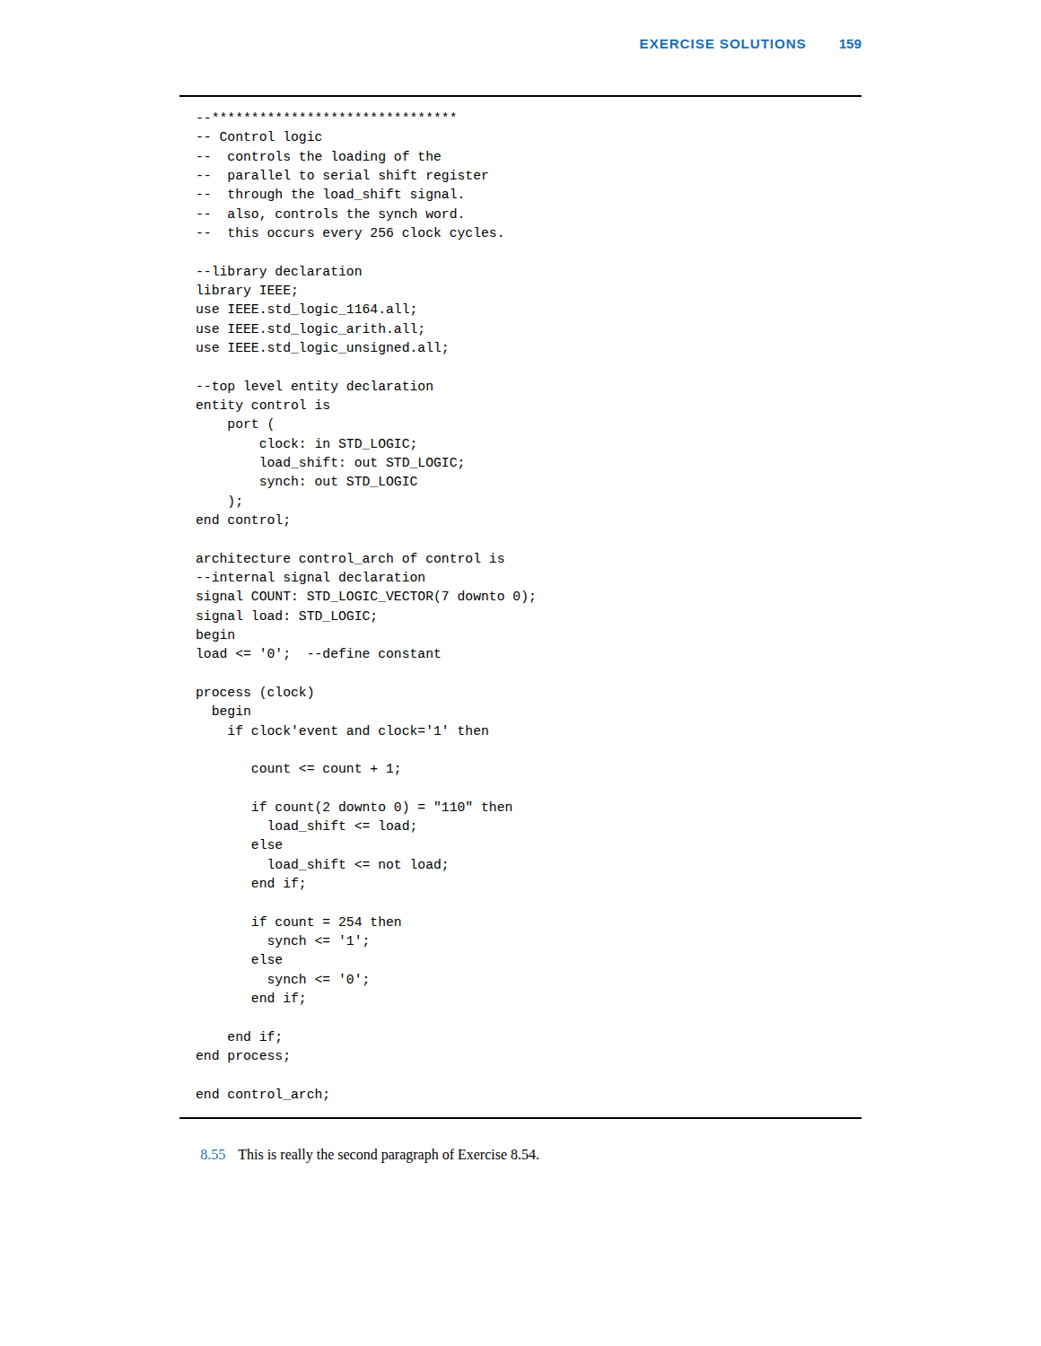EXERCISE SOLUTIONS 159
--*******************************
-- Control logic
--  controls the loading of the
--  parallel to serial shift register
--  through the load_shift signal.
--  also, controls the synch word.
--  this occurs every 256 clock cycles.

--library declaration
library IEEE;
use IEEE.std_logic_1164.all;
use IEEE.std_logic_arith.all;
use IEEE.std_logic_unsigned.all;

--top level entity declaration
entity control is
    port (
        clock: in STD_LOGIC;
        load_shift: out STD_LOGIC;
        synch: out STD_LOGIC
    );
end control;

architecture control_arch of control is
--internal signal declaration
signal COUNT: STD_LOGIC_VECTOR(7 downto 0);
signal load: STD_LOGIC;
begin
load <= '0';  --define constant

process (clock)
  begin
    if clock'event and clock='1' then

       count <= count + 1;

       if count(2 downto 0) = "110" then
         load_shift <= load;
       else
         load_shift <= not load;
       end if;

       if count = 254 then
         synch <= '1';
       else
         synch <= '0';
       end if;

    end if;
end process;

end control_arch;
8.55 This is really the second paragraph of Exercise 8.54.